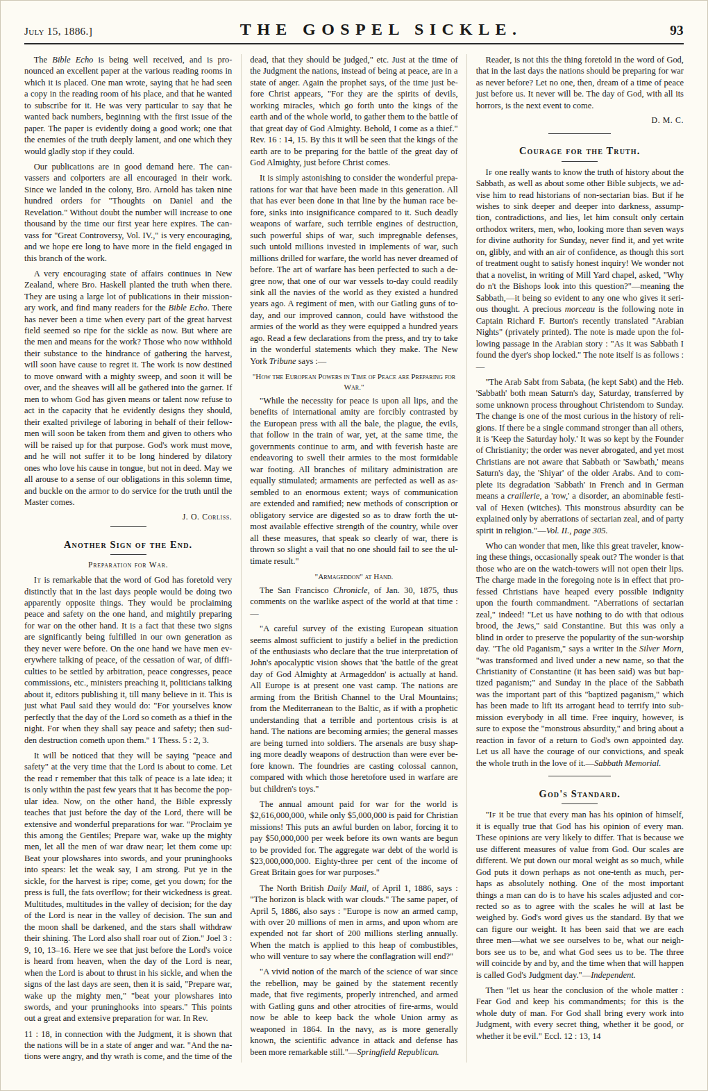July 15, 1886.]
THE GOSPEL SICKLE.
93
The Bible Echo is being well received, and is pronounced an excellent paper at the various reading rooms in which it is placed. One man wrote, saying that he had seen a copy in the reading room of his place, and that he wanted to subscribe for it. He was very particular to say that he wanted back numbers, beginning with the first issue of the paper. The paper is evidently doing a good work; one that the enemies of the truth deeply lament, and one which they would gladly stop if they could.
Our publications are in good demand here. The canvassers and colporters are all encouraged in their work. Since we landed in the colony, Bro. Arnold has taken nine hundred orders for "Thoughts on Daniel and the Revelation." Without doubt the number will increase to one thousand by the time our first year here expires. The canvass for "Great Controversy, Vol. IV.," is very encouraging, and we hope ere long to have more in the field engaged in this branch of the work.
A very encouraging state of affairs continues in New Zealand, where Bro. Haskell planted the truth when there. They are using a large lot of publications in their missionary work, and find many readers for the Bible Echo. There has never been a time when every part of the great harvest field seemed so ripe for the sickle as now. But where are the men and means for the work? Those who now withhold their substance to the hindrance of gathering the harvest, will soon have cause to regret it. The work is now destined to move onward with a mighty sweep, and soon it will be over, and the sheaves will all be gathered into the garner. If men to whom God has given means or talent now refuse to act in the capacity that he evidently designs they should, their exalted privilege of laboring in behalf of their fellow-men will soon be taken from them and given to others who will be raised up for that purpose. God's work must move, and he will not suffer it to be long hindered by dilatory ones who love his cause in tongue, but not in deed. May we all arouse to a sense of our obligations in this solemn time, and buckle on the armor to do service for the truth until the Master comes.
J. O. Corliss.
Another Sign of the End.
Preparation for War.
It is remarkable that the word of God has foretold very distinctly that in the last days people would be doing two apparently opposite things. They would be proclaiming peace and safety on the one hand, and mightily preparing for war on the other hand. It is a fact that these two signs are significantly being fulfilled in our own generation as they never were before. On the one hand we have men everywhere talking of peace, of the cessation of war, of difficulties to be settled by arbitration, peace congresses, peace commissions, etc., ministers preaching it, politicians talking about it, editors publishing it, till many believe in it. This is just what Paul said they would do: "For yourselves know perfectly that the day of the Lord so cometh as a thief in the night. For when they shall say peace and safety; then sudden destruction cometh upon them." 1 Thess. 5 : 2, 3.
It will be noticed that they will be saying "peace and safety" at the very time that the Lord is about to come. Let the read r remember that this talk of peace is a late idea; it is only within the past few years that it has become the popular idea. Now, on the other hand, the Bible expressly teaches that just before the day of the Lord, there will be extensive and wonderful preparations for war. "Proclaim ye this among the Gentiles; Prepare war, wake up the mighty men, let all the men of war draw near; let them come up: Beat your plowshares into swords, and your pruninghooks into spears: let the weak say, I am strong. Put ye in the sickle, for the harvest is ripe; come, get you down; for the press is full, the fats overflow; for their wickedness is great. Multitudes, multitudes in the valley of decision; for the day of the Lord is near in the valley of decision. The sun and the moon shall be darkened, and the stars shall withdraw their shining. The Lord also shall roar out of Zion." Joel 3 : 9, 10, 13–16. Here we see that just before the Lord's voice is heard from heaven, when the day of the Lord is near, when the Lord is about to thrust in his sickle, and when the signs of the last days are seen, then it is said, "Prepare war, wake up the mighty men," "beat your plowshares into swords, and your pruninghooks into spears." This points out a great and extensive preparation for war. In Rev.
11 : 18, in connection with the Judgment, it is shown that the nations will be in a state of anger and war. "And the nations were angry, and thy wrath is come, and the time of the dead, that they should be judged," etc. Just at the time of the Judgment the nations, instead of being at peace, are in a state of anger. Again the prophet says, of the time just before Christ appears, "For they are the spirits of devils, working miracles, which go forth unto the kings of the earth and of the whole world, to gather them to the battle of that great day of God Almighty. Behold, I come as a thief." Rev. 16 : 14, 15. By this it will be seen that the kings of the earth are to be preparing for the battle of the great day of God Almighty, just before Christ comes.
It is simply astonishing to consider the wonderful preparations for war that have been made in this generation. All that has ever been done in that line by the human race before, sinks into insignificance compared to it. Such deadly weapons of warfare, such terrible engines of destruction, such powerful ships of war, such impregnable defenses, such untold millions invested in implements of war, such millions drilled for warfare, the world has never dreamed of before. The art of warfare has been perfected to such a degree now, that one of our war vessels to-day could readily sink all the navies of the world as they existed a hundred years ago. A regiment of men, with our Gatling guns of to-day, and our improved cannon, could have withstood the armies of the world as they were equipped a hundred years ago. Read a few declarations from the press, and try to take in the wonderful statements which they make. The New York Tribune says :—
"How the European Powers in Time of Peace are Preparing for War."
"While the necessity for peace is upon all lips, and the benefits of international amity are forcibly contrasted by the European press with all the bale, the plague, the evils, that follow in the train of war, yet, at the same time, the governments continue to arm, and with feverish haste are endeavoring to swell their armies to the most formidable war footing. All branches of military administration are equally stimulated; armaments are perfected as well as assembled to an enormous extent; ways of communication are extended and ramified; new methods of conscription or obligatory service are digested so as to draw forth the utmost available effective strength of the country, while over all these measures, that speak so clearly of war, there is thrown so slight a vail that no one should fail to see the ultimate result."
"Armageddon" at Hand.
The San Francisco Chronicle, of Jan. 30, 1875, thus comments on the warlike aspect of the world at that time :—
"A careful survey of the existing European situation seems almost sufficient to justify a belief in the prediction of the enthusiasts who declare that the true interpretation of John's apocalyptic vision shows that 'the battle of the great day of God Almighty at Armageddon' is actually at hand. All Europe is at present one vast camp. The nations are arming from the British Channel to the Ural Mountains; from the Mediterranean to the Baltic, as if with a prophetic understanding that a terrible and portentous crisis is at hand. The nations are becoming armies; the general masses are being turned into soldiers. The arsenals are busy shaping more deadly weapons of destruction than were ever before known. The foundries are casting colossal cannon, compared with which those heretofore used in warfare are but children's toys."
The annual amount paid for war for the world is $2,616,000,000, while only $5,000,000 is paid for Christian missions! This puts an awful burden on labor, forcing it to pay $50,000,000 per week before its own wants are begun to be provided for. The aggregate war debt of the world is $23,000,000,000. Eighty-three per cent of the income of Great Britain goes for war purposes."
The North British Daily Mail, of April 1, 1886, says : "The horizon is black with war clouds." The same paper, of April 5, 1886, also says : "Europe is now an armed camp, with over 20 millions of men in arms, and upon whom are expended not far short of 200 millions sterling annually. When the match is applied to this heap of combustibles, who will venture to say where the conflagration will end?"
"A vivid notion of the march of the science of war since the rebellion, may be gained by the statement recently made, that five regiments, properly intrenched, and armed with Gatling guns and other atrocities of fire-arms, would now be able to keep back the whole Union army as weaponed in 1864. In the navy, as is more generally known, the scientific advance in attack and defense has been more remarkable still."—Springfield Republican.
Reader, is not this the thing foretold in the word of God, that in the last days the nations should be preparing for war as never before? Let no one, then, dream of a time of peace just before us. It never will be. The day of God, with all its horrors, is the next event to come.
D. M. C.
Courage for the Truth.
If one really wants to know the truth of history about the Sabbath, as well as about some other Bible subjects, we advise him to read historians of non-sectarian bias. But if he wishes to sink deeper and deeper into darkness, assumption, contradictions, and lies, let him consult only certain orthodox writers, men, who, looking more than seven ways for divine authority for Sunday, never find it, and yet write on, glibly, and with an air of confidence, as though this sort of treatment ought to satisfy honest inquiry! We wonder not that a novelist, in writing of Mill Yard chapel, asked, "Why do n't the Bishops look into this question?"—meaning the Sabbath,—it being so evident to any one who gives it serious thought. A precious morceau is the following note in Captain Richard F. Burton's recently translated "Arabian Nights" (privately printed). The note is made upon the following passage in the Arabian story : "As it was Sabbath I found the dyer's shop locked." The note itself is as follows :—
"The Arab Sabt from Sabata, (he kept Sabt) and the Heb. 'Sabbath' both mean Saturn's day, Saturday, transferred by some unknown process throughout Christendom to Sunday. The change is one of the most curious in the history of religions. If there be a single command stronger than all others, it is 'Keep the Saturday holy.' It was so kept by the Founder of Christianity; the order was never abrogated, and yet most Christians are not aware that Sabbath or 'Sawbath,' means Saturn's day, the 'Shiyar' of the older Arabs. And to complete its degradation 'Sabbath' in French and in German means a craillerie, a 'row,' a disorder, an abominable festival of Hexen (witches). This monstrous absurdity can be explained only by aberrations of sectarian zeal, and of party spirit in religion."—Vol. II., page 305.
Who can wonder that men, like this great traveler, knowing these things, occasionally speak out? The wonder is that those who are on the watch-towers will not open their lips. The charge made in the foregoing note is in effect that professed Christians have heaped every possible indignity upon the fourth commandment. "Aberrations of sectarian zeal," indeed! "Let us have nothing to do with that odious brood, the Jews," said Constantine. But this was only a blind in order to preserve the popularity of the sun-worship day. "The old Paganism," says a writer in the Silver Morn, "was transformed and lived under a new name, so that the Christianity of Constantine (it has been said) was but baptized paganism;" and Sunday in the place of the Sabbath was the important part of this "baptized paganism," which has been made to lift its arrogant head to terrify into submission everybody in all time. Free inquiry, however, is sure to expose the "monstrous absurdity," and bring about a reaction in favor of a return to God's own appointed day. Let us all have the courage of our convictions, and speak the whole truth in the love of it.—Sabbath Memorial.
God's Standard.
"If it be true that every man has his opinion of himself, it is equally true that God has his opinion of every man. These opinions are very likely to differ. That is because we use different measures of value from God. Our scales are different. We put down our moral weight as so much, while God puts it down perhaps as not one-tenth as much, perhaps as absolutely nothing. One of the most important things a man can do is to have his scales adjusted and corrected so as to agree with the scales he will at last be weighed by. God's word gives us the standard. By that we can figure our weight. It has been said that we are each three men—what we see ourselves to be, what our neighbors see us to be, and what God sees us to be. The three will coincide by and by, and the time when that will happen is called God's Judgment day."—Independent.
Then "let us hear the conclusion of the whole matter : Fear God and keep his commandments; for this is the whole duty of man. For God shall bring every work into Judgment, with every secret thing, whether it be good, or whether it be evil." Eccl. 12 : 13, 14